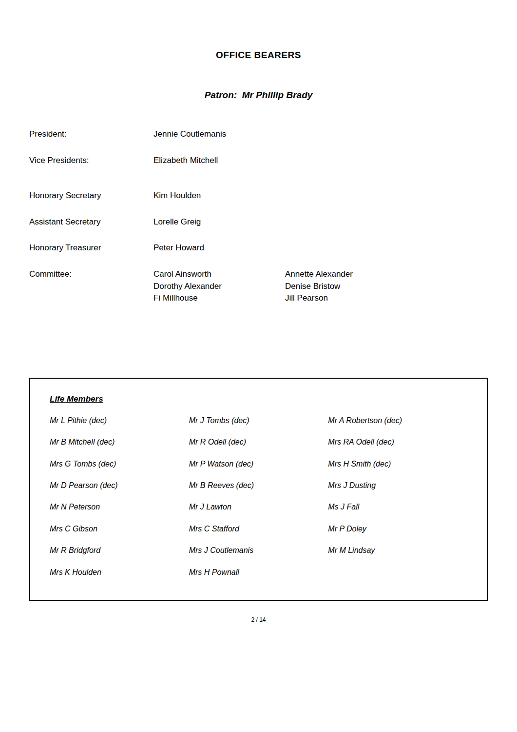OFFICE BEARERS
Patron: Mr Phillip Brady
| President: | Jennie Coutlemanis | |
| Vice Presidents: | Elizabeth Mitchell | |
| Honorary Secretary | Kim Houlden | |
| Assistant Secretary | Lorelle Greig | |
| Honorary Treasurer | Peter Howard | |
| Committee: | Carol Ainsworth Dorothy Alexander Fi Millhouse | Annette Alexander Denise Bristow Jill Pearson |
Life Members
| Mr L Pithie (dec) | Mr J Tombs (dec) | Mr A Robertson (dec) |
| Mr B Mitchell (dec) | Mr R Odell (dec) | Mrs RA Odell (dec) |
| Mrs G Tombs (dec) | Mr P Watson (dec) | Mrs H Smith (dec) |
| Mr D Pearson (dec) | Mr B Reeves (dec) | Mrs J Dusting |
| Mr N Peterson | Mr J Lawton | Ms J Fall |
| Mrs C Gibson | Mrs C Stafford | Mr P Doley |
| Mr R Bridgford | Mrs J Coutlemanis | Mr M Lindsay |
| Mrs K Houlden | Mrs H Pownall | |
2 / 14